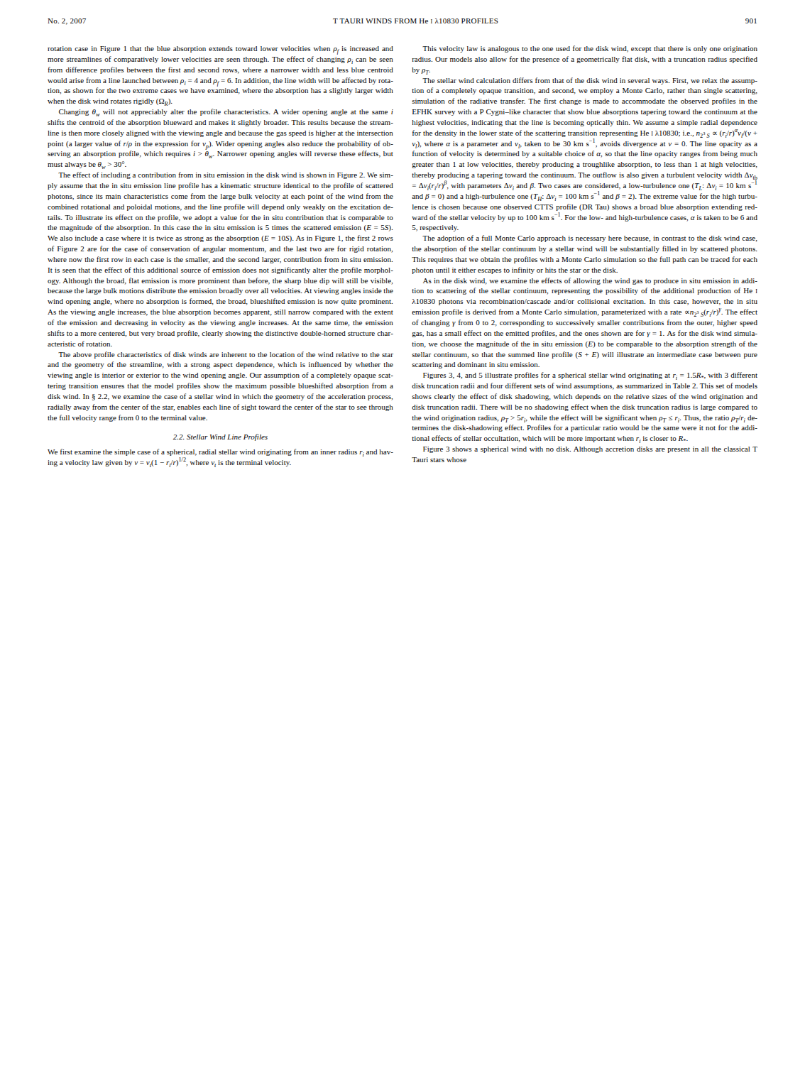No. 2, 2007 T TAURI WINDS FROM He i λ10830 PROFILES 901
rotation case in Figure 1 that the blue absorption extends toward lower velocities when ρf is increased and more streamlines of comparatively lower velocities are seen through. The effect of changing ρi can be seen from difference profiles between the first and second rows, where a narrower width and less blue centroid would arise from a line launched between ρi = 4 and ρf = 6. In addition, the line width will be affected by rotation, as shown for the two extreme cases we have examined, where the absorption has a slightly larger width when the disk wind rotates rigidly (ΩR).
Changing θw will not appreciably alter the profile characteristics. A wider opening angle at the same i shifts the centroid of the absorption blueward and makes it slightly broader. This results because the streamline is then more closely aligned with the viewing angle and because the gas speed is higher at the intersection point (a larger value of r/ρ in the expression for vp). Wider opening angles also reduce the probability of observing an absorption profile, which requires i > θw. Narrower opening angles will reverse these effects, but must always be θw > 30°.
The effect of including a contribution from in situ emission in the disk wind is shown in Figure 2. We simply assume that the in situ emission line profile has a kinematic structure identical to the profile of scattered photons, since its main characteristics come from the large bulk velocity at each point of the wind from the combined rotational and poloidal motions, and the line profile will depend only weakly on the excitation details. To illustrate its effect on the profile, we adopt a value for the in situ contribution that is comparable to the magnitude of the absorption. In this case the in situ emission is 5 times the scattered emission (E = 5S). We also include a case where it is twice as strong as the absorption (E = 10S). As in Figure 1, the first 2 rows of Figure 2 are for the case of conservation of angular momentum, and the last two are for rigid rotation, where now the first row in each case is the smaller, and the second larger, contribution from in situ emission. It is seen that the effect of this additional source of emission does not significantly alter the profile morphology. Although the broad, flat emission is more prominent than before, the sharp blue dip will still be visible, because the large bulk motions distribute the emission broadly over all velocities. At viewing angles inside the wind opening angle, where no absorption is formed, the broad, blueshifted emission is now quite prominent. As the viewing angle increases, the blue absorption becomes apparent, still narrow compared with the extent of the emission and decreasing in velocity as the viewing angle increases. At the same time, the emission shifts to a more centered, but very broad profile, clearly showing the distinctive double-horned structure characteristic of rotation.
The above profile characteristics of disk winds are inherent to the location of the wind relative to the star and the geometry of the streamline, with a strong aspect dependence, which is influenced by whether the viewing angle is interior or exterior to the wind opening angle. Our assumption of a completely opaque scattering transition ensures that the model profiles show the maximum possible blueshifted absorption from a disk wind. In § 2.2, we examine the case of a stellar wind in which the geometry of the acceleration process, radially away from the center of the star, enables each line of sight toward the center of the star to see through the full velocity range from 0 to the terminal value.
2.2. Stellar Wind Line Profiles
We first examine the simple case of a spherical, radial stellar wind originating from an inner radius ri and having a velocity law given by v = vt(1 − ri/r)1/2, where vt is the terminal velocity.
This velocity law is analogous to the one used for the disk wind, except that there is only one origination radius. Our models also allow for the presence of a geometrically flat disk, with a truncation radius specified by ρT.
The stellar wind calculation differs from that of the disk wind in several ways. First, we relax the assumption of a completely opaque transition, and second, we employ a Monte Carlo, rather than single scattering, simulation of the radiative transfer. The first change is made to accommodate the observed profiles in the EFHK survey with a P Cygni–like character that show blue absorptions tapering toward the continuum at the highest velocities, indicating that the line is becoming optically thin. We assume a simple radial dependence for the density in the lower state of the scattering transition representing He i λ10830; i.e., n23 S ∝ (ri/r)αvl/(v + vl), where α is a parameter and vl, taken to be 30 km s−1, avoids divergence at v = 0. The line opacity as a function of velocity is determined by a suitable choice of α, so that the line opacity ranges from being much greater than 1 at low velocities, thereby producing a troughlike absorption, to less than 1 at high velocities, thereby producing a tapering toward the continuum. The outflow is also given a turbulent velocity width Δvtb = Δvi(ri/r)β, with parameters Δvi and β. Two cases are considered, a low-turbulence one (TL: Δvi = 10 km s−1 and β = 0) and a high-turbulence one (TH: Δvi = 100 km s−1 and β = 2). The extreme value for the high turbulence is chosen because one observed CTTS profile (DR Tau) shows a broad blue absorption extending redward of the stellar velocity by up to 100 km s−1. For the low- and high-turbulence cases, α is taken to be 6 and 5, respectively.
The adoption of a full Monte Carlo approach is necessary here because, in contrast to the disk wind case, the absorption of the stellar continuum by a stellar wind will be substantially filled in by scattered photons. This requires that we obtain the profiles with a Monte Carlo simulation so the full path can be traced for each photon until it either escapes to infinity or hits the star or the disk.
As in the disk wind, we examine the effects of allowing the wind gas to produce in situ emission in addition to scattering of the stellar continuum, representing the possibility of the additional production of He i λ10830 photons via recombination/cascade and/or collisional excitation. In this case, however, the in situ emission profile is derived from a Monte Carlo simulation, parameterized with a rate ∝n23 S(ri/r)γ. The effect of changing γ from 0 to 2, corresponding to successively smaller contributions from the outer, higher speed gas, has a small effect on the emitted profiles, and the ones shown are for γ = 1. As for the disk wind simulation, we choose the magnitude of the in situ emission (E) to be comparable to the absorption strength of the stellar continuum, so that the summed line profile (S + E) will illustrate an intermediate case between pure scattering and dominant in situ emission.
Figures 3, 4, and 5 illustrate profiles for a spherical stellar wind originating at ri = 1.5R*, with 3 different disk truncation radii and four different sets of wind assumptions, as summarized in Table 2. This set of models shows clearly the effect of disk shadowing, which depends on the relative sizes of the wind origination and disk truncation radii. There will be no shadowing effect when the disk truncation radius is large compared to the wind origination radius, ρT > 5ri, while the effect will be significant when ρT ≤ ri. Thus, the ratio ρT/ri determines the disk-shadowing effect. Profiles for a particular ratio would be the same were it not for the additional effects of stellar occultation, which will be more important when ri is closer to R*.
Figure 3 shows a spherical wind with no disk. Although accretion disks are present in all the classical T Tauri stars whose